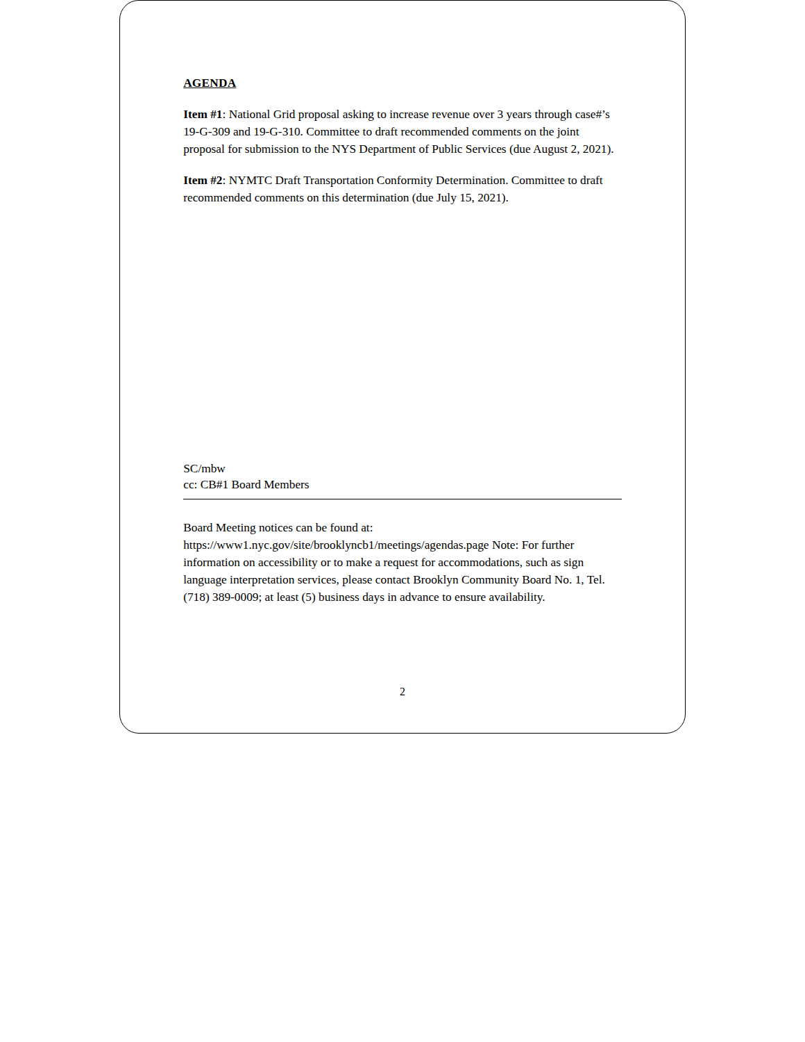AGENDA
Item #1: National Grid proposal asking to increase revenue over 3 years through case#’s 19-G-309 and 19-G-310. Committee to draft recommended comments on the joint proposal for submission to the NYS Department of Public Services (due August 2, 2021).
Item #2: NYMTC Draft Transportation Conformity Determination. Committee to draft recommended comments on this determination (due July 15, 2021).
SC/mbw
cc: CB#1 Board Members
Board Meeting notices can be found at:
https://www1.nyc.gov/site/brooklyncb1/meetings/agendas.page Note: For further information on accessibility or to make a request for accommodations, such as sign language interpretation services, please contact Brooklyn Community Board No. 1, Tel. (718) 389-0009; at least (5) business days in advance to ensure availability.
2